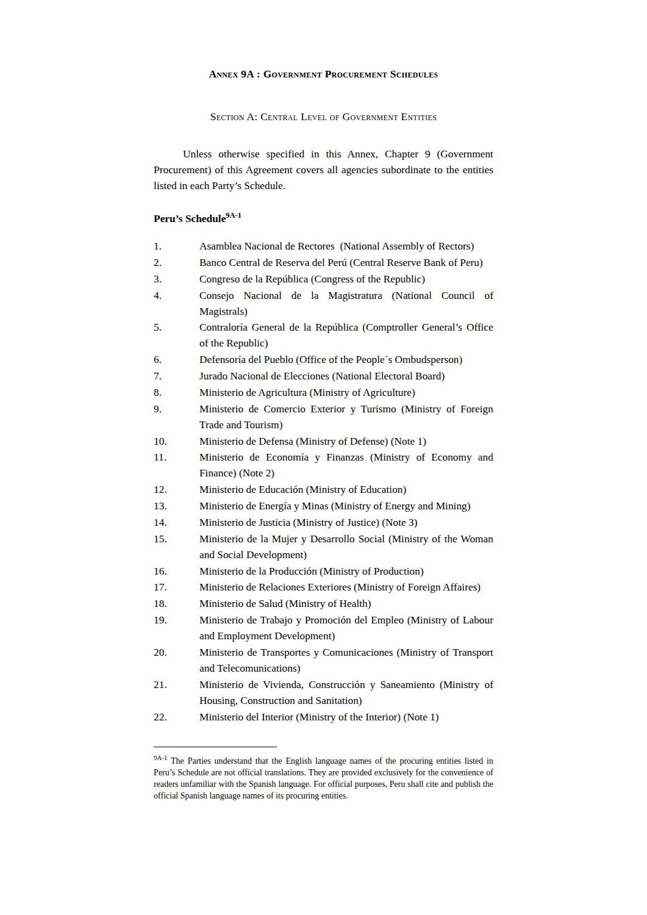Annex 9A : Government Procurement Schedules
Section A: Central Level of Government Entities
Unless otherwise specified in this Annex, Chapter 9 (Government Procurement) of this Agreement covers all agencies subordinate to the entities listed in each Party’s Schedule.
Peru’s Schedule9A-1
1. Asamblea Nacional de Rectores (National Assembly of Rectors)
2. Banco Central de Reserva del Perú (Central Reserve Bank of Peru)
3. Congreso de la República (Congress of the Republic)
4. Consejo Nacional de la Magistratura (National Council of Magistrals)
5. Contraloría General de la República (Comptroller General’s Office of the Republic)
6. Defensoría del Pueblo (Office of the People´s Ombudsperson)
7. Jurado Nacional de Elecciones (National Electoral Board)
8. Ministerio de Agricultura (Ministry of Agriculture)
9. Ministerio de Comercio Exterior y Turismo (Ministry of Foreign Trade and Tourism)
10. Ministerio de Defensa (Ministry of Defense) (Note 1)
11. Ministerio de Economía y Finanzas (Ministry of Economy and Finance) (Note 2)
12. Ministerio de Educación (Ministry of Education)
13. Ministerio de Energía y Minas (Ministry of Energy and Mining)
14. Ministerio de Justicia (Ministry of Justice) (Note 3)
15. Ministerio de la Mujer y Desarrollo Social (Ministry of the Woman and Social Development)
16. Ministerio de la Producción (Ministry of Production)
17. Ministerio de Relaciones Exteriores (Ministry of Foreign Affaires)
18. Ministerio de Salud (Ministry of Health)
19. Ministerio de Trabajo y Promoción del Empleo (Ministry of Labour and Employment Development)
20. Ministerio de Transportes y Comunicaciones (Ministry of Transport and Telecomunications)
21. Ministerio de Vivienda, Construcción y Saneamiento (Ministry of Housing, Construction and Sanitation)
22. Ministerio del Interior (Ministry of the Interior) (Note 1)
9A-1 The Parties understand that the English language names of the procuring entities listed in Peru’s Schedule are not official translations. They are provided exclusively for the convenience of readers unfamiliar with the Spanish language. For official purposes, Peru shall cite and publish the official Spanish language names of its procuring entities.